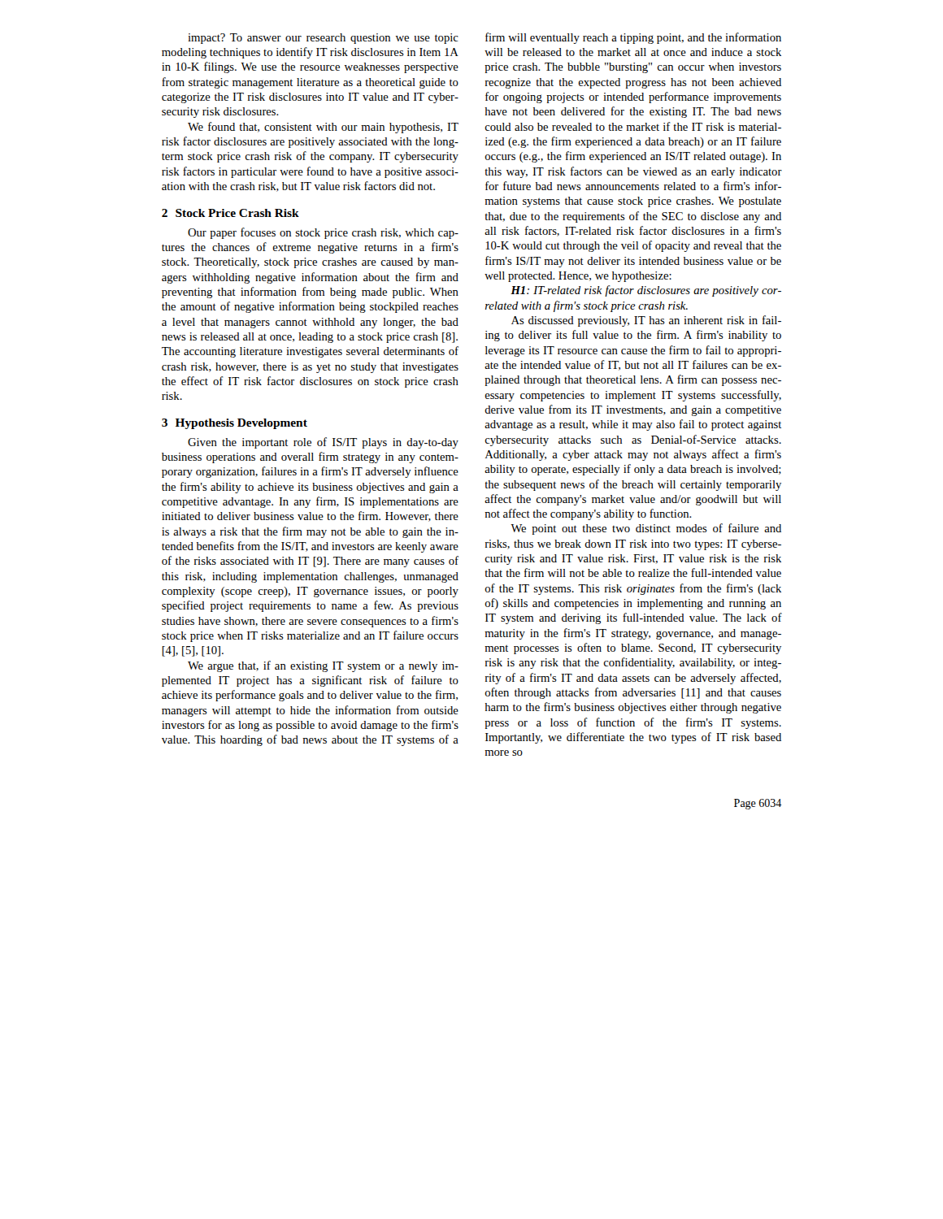impact? To answer our research question we use topic modeling techniques to identify IT risk disclosures in Item 1A in 10-K filings. We use the resource weaknesses perspective from strategic management literature as a theoretical guide to categorize the IT risk disclosures into IT value and IT cybersecurity risk disclosures.
We found that, consistent with our main hypothesis, IT risk factor disclosures are positively associated with the long-term stock price crash risk of the company. IT cybersecurity risk factors in particular were found to have a positive association with the crash risk, but IT value risk factors did not.
2 Stock Price Crash Risk
Our paper focuses on stock price crash risk, which captures the chances of extreme negative returns in a firm's stock. Theoretically, stock price crashes are caused by managers withholding negative information about the firm and preventing that information from being made public. When the amount of negative information being stockpiled reaches a level that managers cannot withhold any longer, the bad news is released all at once, leading to a stock price crash [8]. The accounting literature investigates several determinants of crash risk, however, there is as yet no study that investigates the effect of IT risk factor disclosures on stock price crash risk.
3 Hypothesis Development
Given the important role of IS/IT plays in day-to-day business operations and overall firm strategy in any contemporary organization, failures in a firm's IT adversely influence the firm's ability to achieve its business objectives and gain a competitive advantage. In any firm, IS implementations are initiated to deliver business value to the firm. However, there is always a risk that the firm may not be able to gain the intended benefits from the IS/IT, and investors are keenly aware of the risks associated with IT [9]. There are many causes of this risk, including implementation challenges, unmanaged complexity (scope creep), IT governance issues, or poorly specified project requirements to name a few. As previous studies have shown, there are severe consequences to a firm's stock price when IT risks materialize and an IT failure occurs [4], [5], [10].
We argue that, if an existing IT system or a newly implemented IT project has a significant risk of failure to achieve its performance goals and to deliver value to the firm, managers will attempt to hide the information from outside investors for as long as possible to avoid damage to the firm's value. This hoarding of bad news about the IT systems of a firm will eventually reach a tipping point, and the information will be released to the market all at once and induce a stock price crash. The bubble "bursting" can occur when investors recognize that the expected progress has not been achieved for ongoing projects or intended performance improvements have not been delivered for the existing IT. The bad news could also be revealed to the market if the IT risk is materialized (e.g. the firm experienced a data breach) or an IT failure occurs (e.g., the firm experienced an IS/IT related outage). In this way, IT risk factors can be viewed as an early indicator for future bad news announcements related to a firm's information systems that cause stock price crashes. We postulate that, due to the requirements of the SEC to disclose any and all risk factors, IT-related risk factor disclosures in a firm's 10-K would cut through the veil of opacity and reveal that the firm's IS/IT may not deliver its intended business value or be well protected. Hence, we hypothesize:
H1: IT-related risk factor disclosures are positively correlated with a firm's stock price crash risk.
As discussed previously, IT has an inherent risk in failing to deliver its full value to the firm. A firm's inability to leverage its IT resource can cause the firm to fail to appropriate the intended value of IT, but not all IT failures can be explained through that theoretical lens. A firm can possess necessary competencies to implement IT systems successfully, derive value from its IT investments, and gain a competitive advantage as a result, while it may also fail to protect against cybersecurity attacks such as Denial-of-Service attacks. Additionally, a cyber attack may not always affect a firm's ability to operate, especially if only a data breach is involved; the subsequent news of the breach will certainly temporarily affect the company's market value and/or goodwill but will not affect the company's ability to function.
We point out these two distinct modes of failure and risks, thus we break down IT risk into two types: IT cybersecurity risk and IT value risk. First, IT value risk is the risk that the firm will not be able to realize the full-intended value of the IT systems. This risk originates from the firm's (lack of) skills and competencies in implementing and running an IT system and deriving its full-intended value. The lack of maturity in the firm's IT strategy, governance, and management processes is often to blame. Second, IT cybersecurity risk is any risk that the confidentiality, availability, or integrity of a firm's IT and data assets can be adversely affected, often through attacks from adversaries [11] and that causes harm to the firm's business objectives either through negative press or a loss of function of the firm's IT systems. Importantly, we differentiate the two types of IT risk based more so
Page 6034